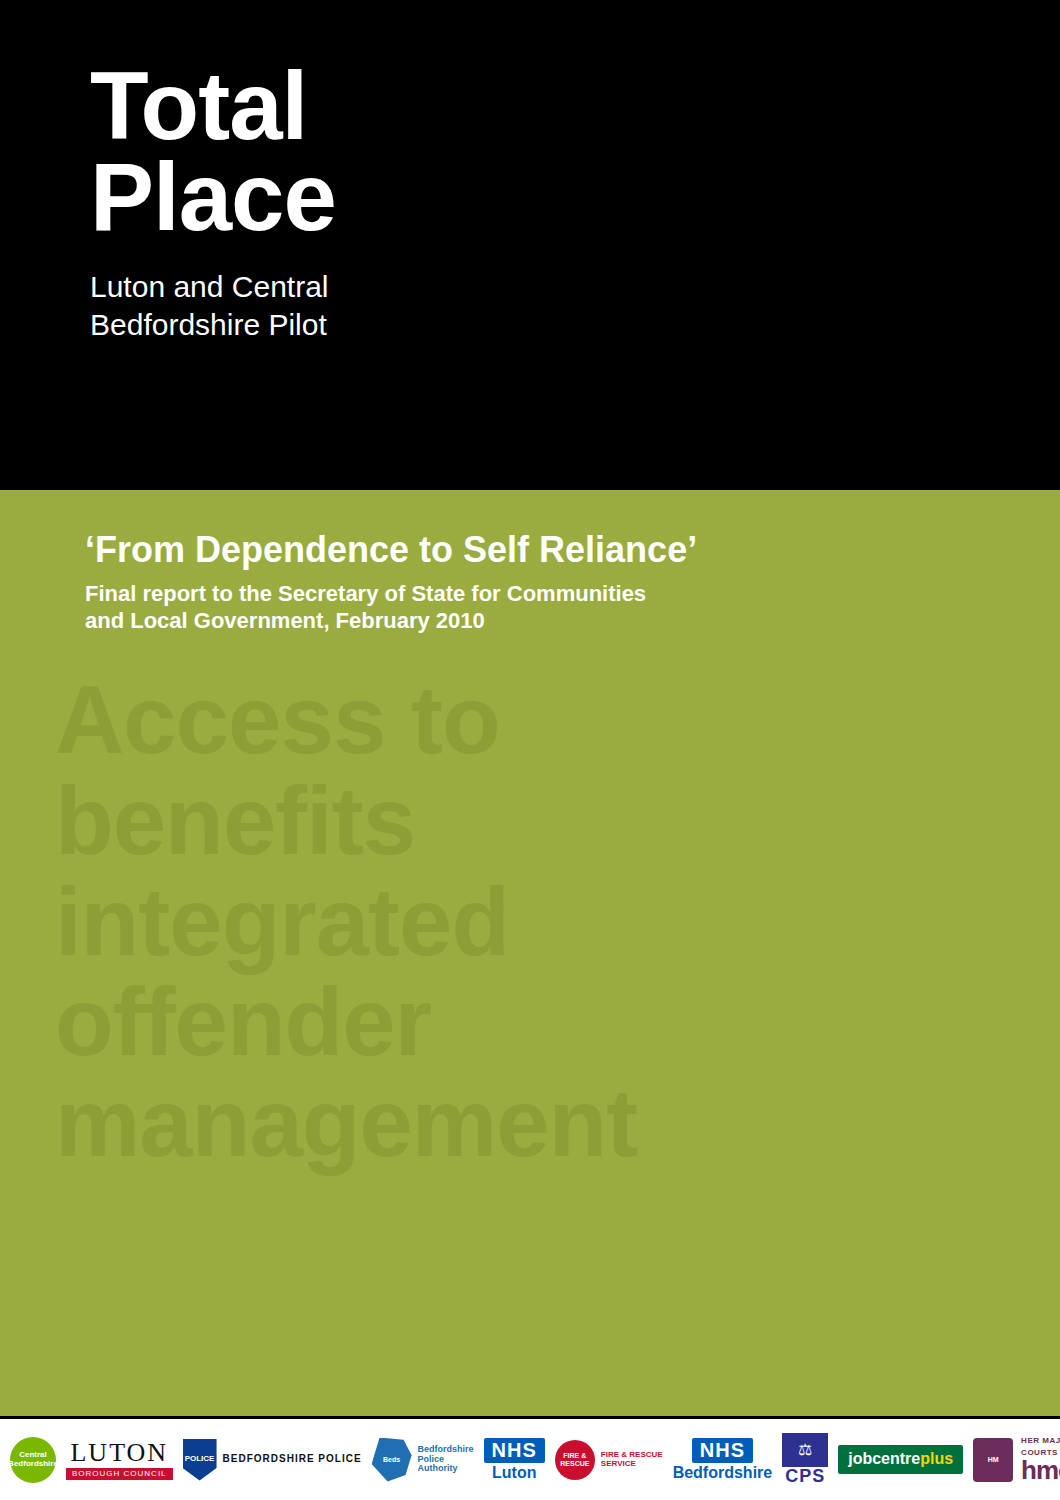Total Place
Luton and Central Bedfordshire Pilot
‘From Dependence to Self Reliance’
Final report to the Secretary of State for Communities and Local Government, February 2010
Access to benefits integrated offender management
Central
Bedfordshire
LUTON BOROUGH COUNCIL
POLICE BEDFORDSHIRE POLICE
Beds Bedfordshire
Police
Authority
NHS Luton
FIRE &
RESCUE FIRE & RESCUE
SERVICE
NHS Bedfordshire
⚖ CPS
jobcentreplus
HM HER MAJESTY’S
COURTS SERVICE
hmcs